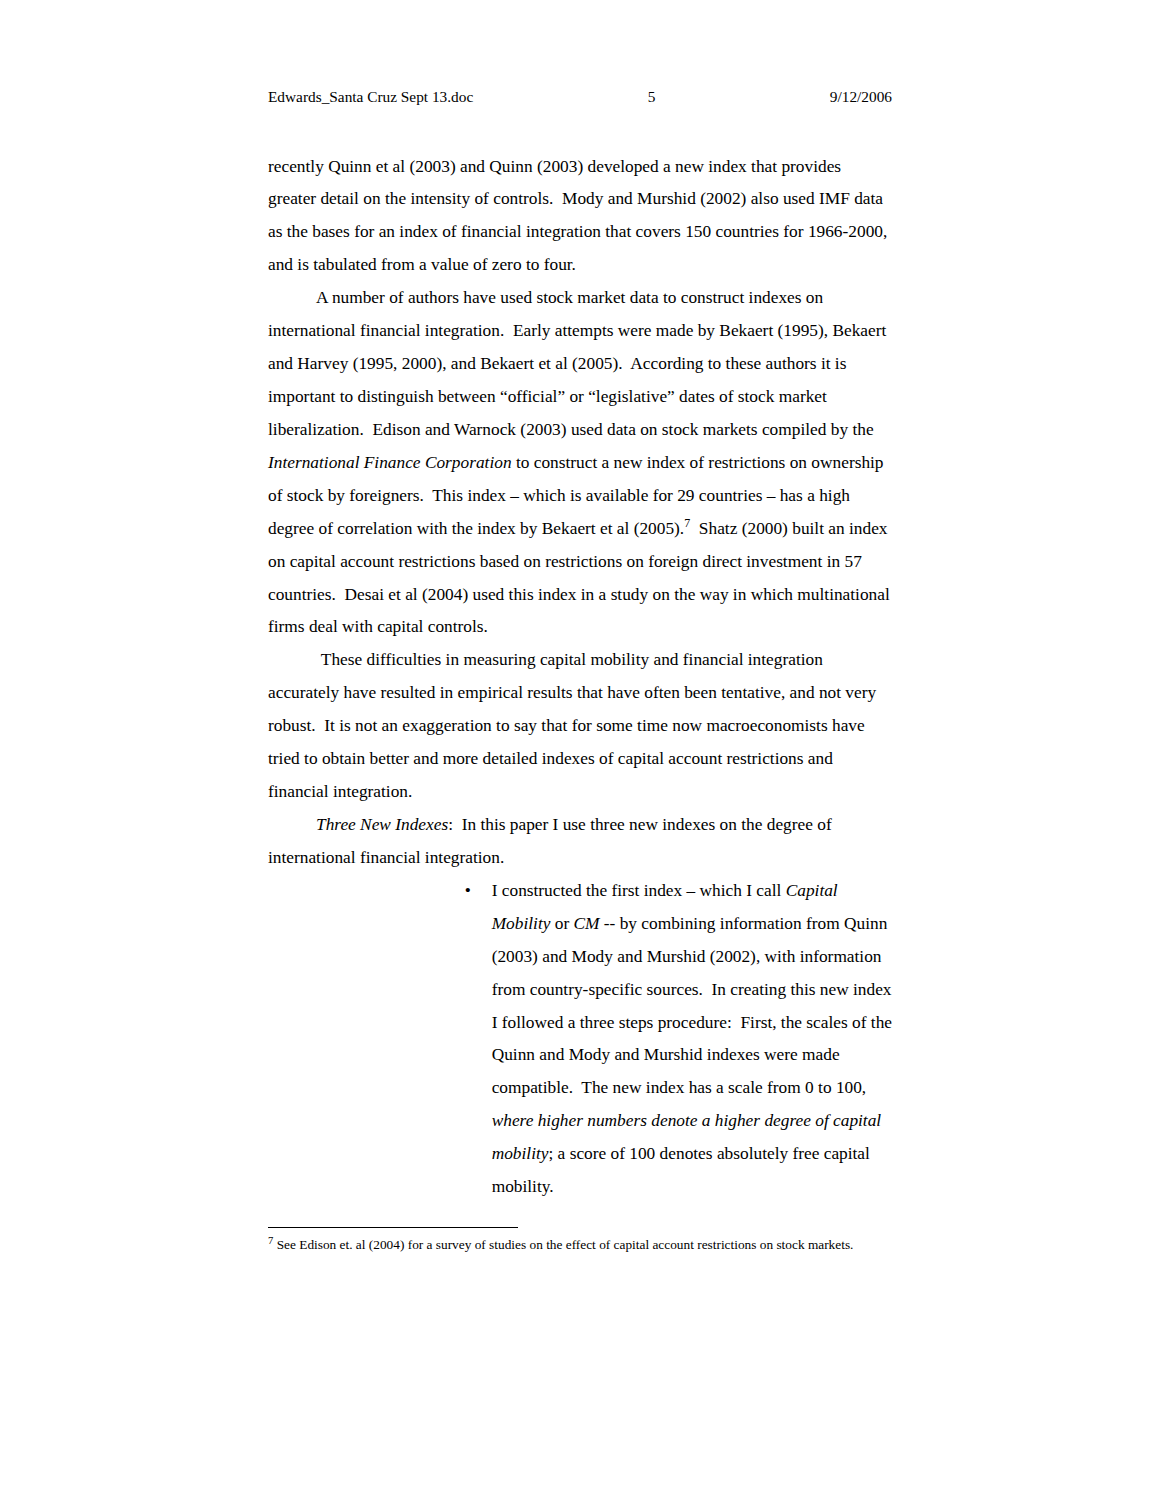Edwards_Santa Cruz Sept 13.doc
5
9/12/2006
recently Quinn et al (2003) and Quinn (2003) developed a new index that provides greater detail on the intensity of controls. Mody and Murshid (2002) also used IMF data as the bases for an index of financial integration that covers 150 countries for 1966-2000, and is tabulated from a value of zero to four.
A number of authors have used stock market data to construct indexes on international financial integration. Early attempts were made by Bekaert (1995), Bekaert and Harvey (1995, 2000), and Bekaert et al (2005). According to these authors it is important to distinguish between “official” or “legislative” dates of stock market liberalization. Edison and Warnock (2003) used data on stock markets compiled by the International Finance Corporation to construct a new index of restrictions on ownership of stock by foreigners. This index – which is available for 29 countries – has a high degree of correlation with the index by Bekaert et al (2005).7 Shatz (2000) built an index on capital account restrictions based on restrictions on foreign direct investment in 57 countries. Desai et al (2004) used this index in a study on the way in which multinational firms deal with capital controls.
These difficulties in measuring capital mobility and financial integration accurately have resulted in empirical results that have often been tentative, and not very robust. It is not an exaggeration to say that for some time now macroeconomists have tried to obtain better and more detailed indexes of capital account restrictions and financial integration.
Three New Indexes: In this paper I use three new indexes on the degree of international financial integration.
I constructed the first index – which I call Capital Mobility or CM -- by combining information from Quinn (2003) and Mody and Murshid (2002), with information from country-specific sources. In creating this new index I followed a three steps procedure: First, the scales of the Quinn and Mody and Murshid indexes were made compatible. The new index has a scale from 0 to 100, where higher numbers denote a higher degree of capital mobility; a score of 100 denotes absolutely free capital mobility.
7 See Edison et. al (2004) for a survey of studies on the effect of capital account restrictions on stock markets.